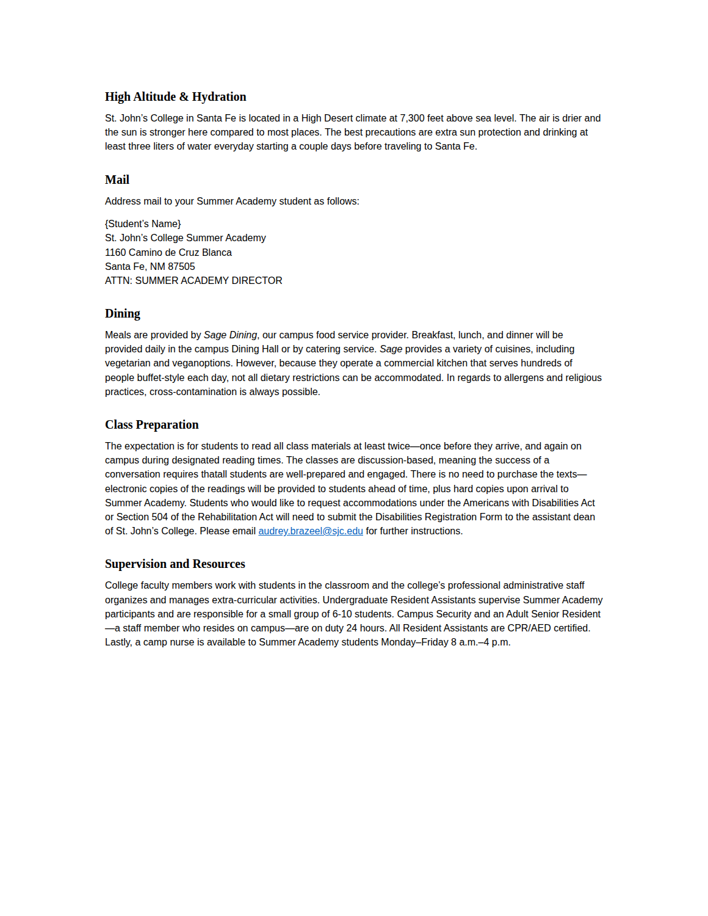High Altitude & Hydration
St. John’s College in Santa Fe is located in a High Desert climate at 7,300 feet above sea level. The air is drier and the sun is stronger here compared to most places. The best precautions are extra sun protection and drinking at least three liters of water everyday starting a couple days before traveling to Santa Fe.
Mail
Address mail to your Summer Academy student as follows:
{Student’s Name}
St. John’s College Summer Academy
1160 Camino de Cruz Blanca
Santa Fe, NM 87505
ATTN: SUMMER ACADEMY DIRECTOR
Dining
Meals are provided by Sage Dining, our campus food service provider. Breakfast, lunch, and dinner will be provided daily in the campus Dining Hall or by catering service. Sage provides a variety of cuisines, including vegetarian and veganoptions. However, because they operate a commercial kitchen that serves hundreds of people buffet-style each day, not all dietary restrictions can be accommodated. In regards to allergens and religious practices, cross-contamination is always possible.
Class Preparation
The expectation is for students to read all class materials at least twice—once before they arrive, and again on campus during designated reading times. The classes are discussion-based, meaning the success of a conversation requires thatall students are well-prepared and engaged. There is no need to purchase the texts—electronic copies of the readings will be provided to students ahead of time, plus hard copies upon arrival to Summer Academy. Students who would like to request accommodations under the Americans with Disabilities Act or Section 504 of the Rehabilitation Act will need to submit the Disabilities Registration Form to the assistant dean of St. John’s College. Please email audrey.brazeel@sjc.edu for further instructions.
Supervision and Resources
College faculty members work with students in the classroom and the college’s professional administrative staff organizes and manages extra-curricular activities. Undergraduate Resident Assistants supervise Summer Academy participants and are responsible for a small group of 6-10 students. Campus Security and an Adult Senior Resident—a staff member who resides on campus—are on duty 24 hours. All Resident Assistants are CPR/AED certified. Lastly, a camp nurse is available to Summer Academy students Monday–Friday 8 a.m.–4 p.m.